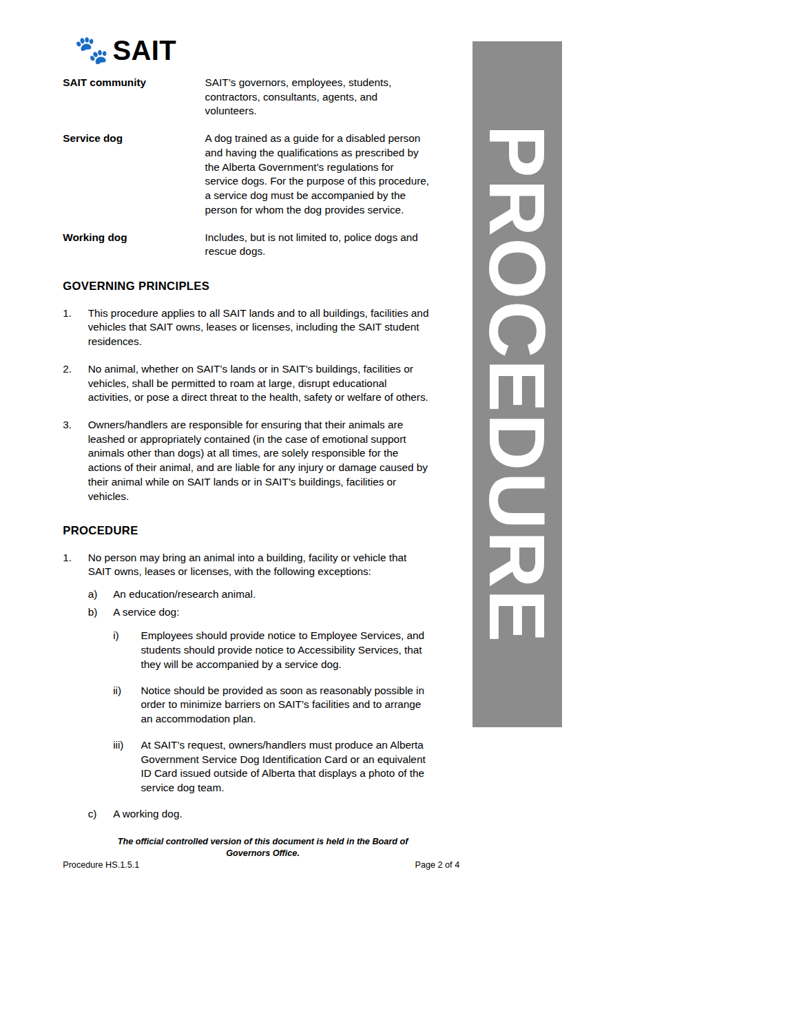PROCEDURE
🐾SAIT
SAIT community
SAIT’s governors, employees, students, contractors, consultants, agents, and volunteers.
Service dog
A dog trained as a guide for a disabled person and having the qualifications as prescribed by the Alberta Government’s regulations for service dogs. For the purpose of this procedure, a service dog must be accompanied by the person for whom the dog provides service.
Working dog
Includes, but is not limited to, police dogs and rescue dogs.
GOVERNING PRINCIPLES
This procedure applies to all SAIT lands and to all buildings, facilities and vehicles that SAIT owns, leases or licenses, including the SAIT student residences.
No animal, whether on SAIT’s lands or in SAIT’s buildings, facilities or vehicles, shall be permitted to roam at large, disrupt educational activities, or pose a direct threat to the health, safety or welfare of others.
Owners/handlers are responsible for ensuring that their animals are leashed or appropriately contained (in the case of emotional support animals other than dogs) at all times, are solely responsible for the actions of their animal, and are liable for any injury or damage caused by their animal while on SAIT lands or in SAIT’s buildings, facilities or vehicles.
PROCEDURE
No person may bring an animal into a building, facility or vehicle that SAIT owns, leases or licenses, with the following exceptions:
An education/research animal.
A service dog:
Employees should provide notice to Employee Services, and students should provide notice to Accessibility Services, that they will be accompanied by a service dog.
Notice should be provided as soon as reasonably possible in order to minimize barriers on SAIT’s facilities and to arrange an accommodation plan.
At SAIT’s request, owners/handlers must produce an Alberta Government Service Dog Identification Card or an equivalent ID Card issued outside of Alberta that displays a photo of the service dog team.
A working dog.
The official controlled version of this document is held in the Board of Governors Office.
Procedure HS.1.5.1 Page 2 of 4